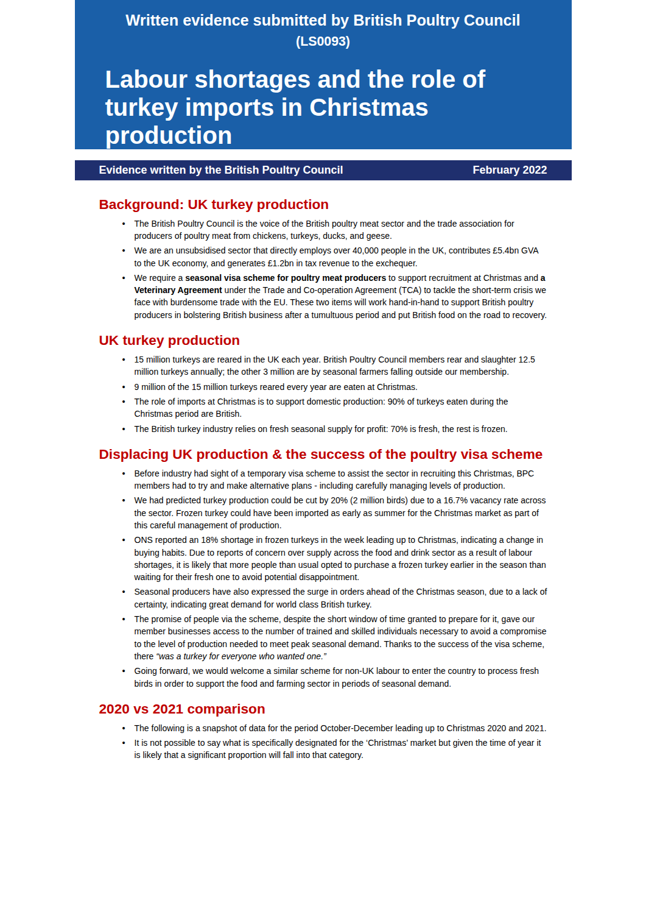Written evidence submitted by British Poultry Council
(LS0093)
Labour shortages and the role of
turkey imports in Christmas production
Evidence written by the British Poultry Council February 2022
Background: UK turkey production
The British Poultry Council is the voice of the British poultry meat sector and the trade association for producers of poultry meat from chickens, turkeys, ducks, and geese.
We are an unsubsidised sector that directly employs over 40,000 people in the UK, contributes £5.4bn GVA to the UK economy, and generates £1.2bn in tax revenue to the exchequer.
We require a seasonal visa scheme for poultry meat producers to support recruitment at Christmas and a Veterinary Agreement under the Trade and Co-operation Agreement (TCA) to tackle the short-term crisis we face with burdensome trade with the EU. These two items will work hand-in-hand to support British poultry producers in bolstering British business after a tumultuous period and put British food on the road to recovery.
UK turkey production
15 million turkeys are reared in the UK each year. British Poultry Council members rear and slaughter 12.5 million turkeys annually; the other 3 million are by seasonal farmers falling outside our membership.
9 million of the 15 million turkeys reared every year are eaten at Christmas.
The role of imports at Christmas is to support domestic production: 90% of turkeys eaten during the Christmas period are British.
The British turkey industry relies on fresh seasonal supply for profit: 70% is fresh, the rest is frozen.
Displacing UK production & the success of the poultry visa scheme
Before industry had sight of a temporary visa scheme to assist the sector in recruiting this Christmas, BPC members had to try and make alternative plans - including carefully managing levels of production.
We had predicted turkey production could be cut by 20% (2 million birds) due to a 16.7% vacancy rate across the sector. Frozen turkey could have been imported as early as summer for the Christmas market as part of this careful management of production.
ONS reported an 18% shortage in frozen turkeys in the week leading up to Christmas, indicating a change in buying habits. Due to reports of concern over supply across the food and drink sector as a result of labour shortages, it is likely that more people than usual opted to purchase a frozen turkey earlier in the season than waiting for their fresh one to avoid potential disappointment.
Seasonal producers have also expressed the surge in orders ahead of the Christmas season, due to a lack of certainty, indicating great demand for world class British turkey.
The promise of people via the scheme, despite the short window of time granted to prepare for it, gave our member businesses access to the number of trained and skilled individuals necessary to avoid a compromise to the level of production needed to meet peak seasonal demand. Thanks to the success of the visa scheme, there “was a turkey for everyone who wanted one.”
Going forward, we would welcome a similar scheme for non-UK labour to enter the country to process fresh birds in order to support the food and farming sector in periods of seasonal demand.
2020 vs 2021 comparison
The following is a snapshot of data for the period October-December leading up to Christmas 2020 and 2021.
It is not possible to say what is specifically designated for the ‘Christmas’ market but given the time of year it is likely that a significant proportion will fall into that category.